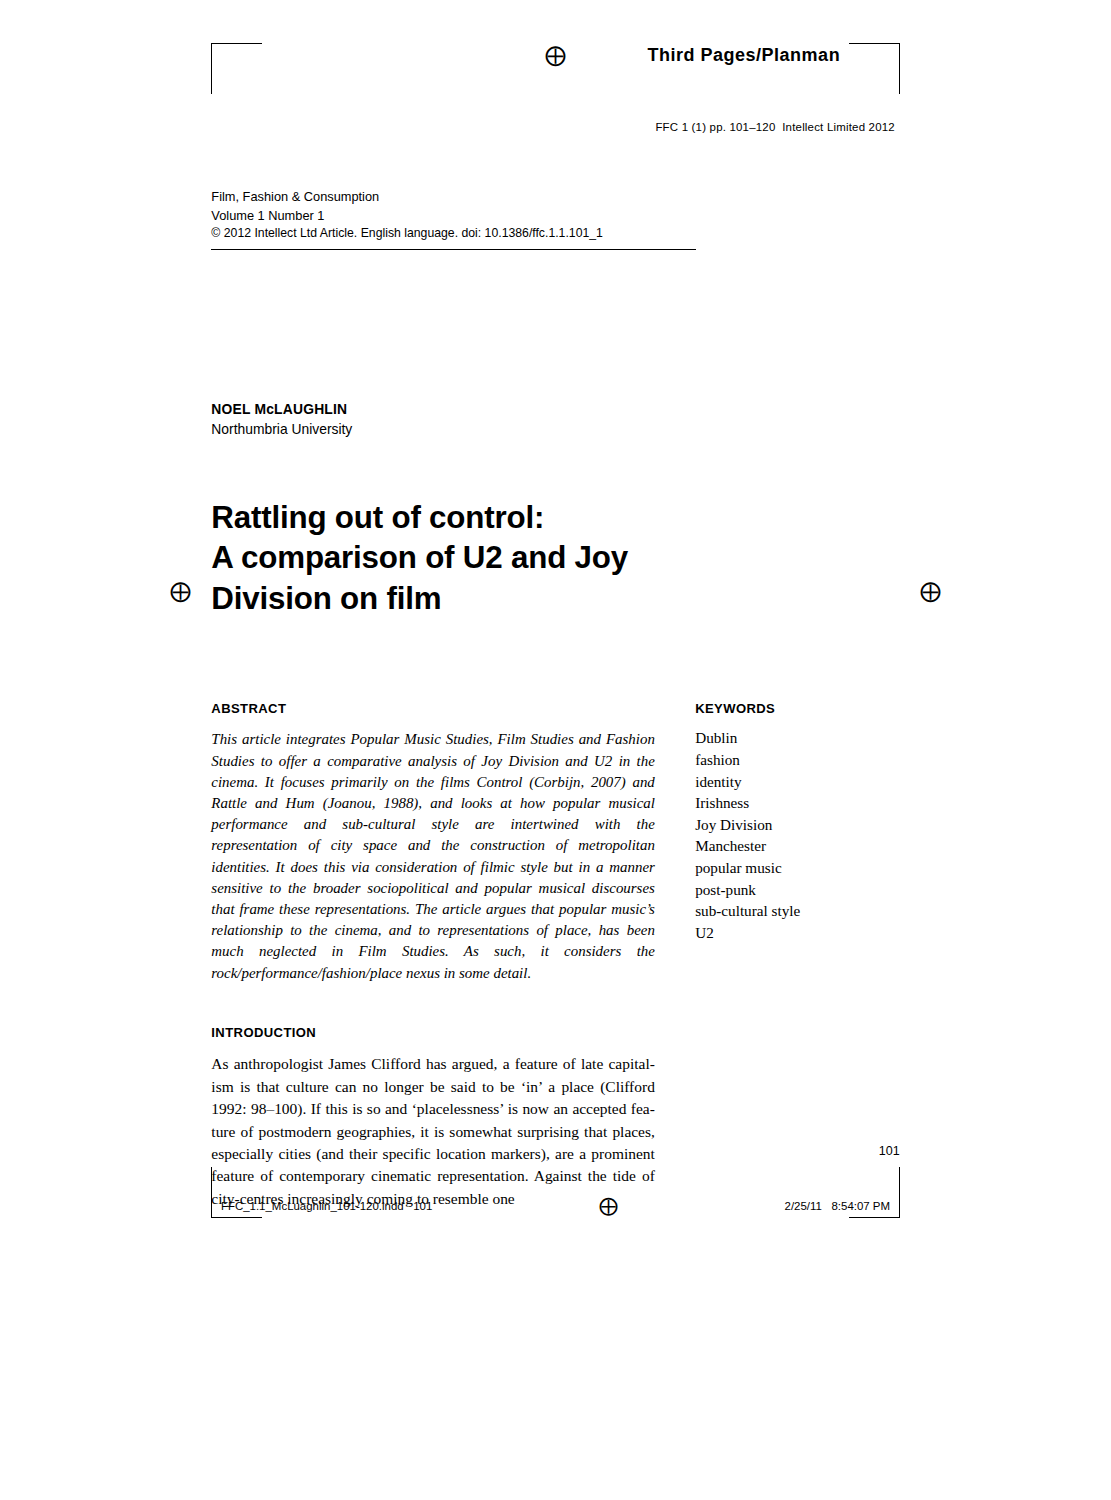⨁
Third Pages/Planman
FFC 1 (1) pp. 101–120 Intellect Limited 2012
Film, Fashion & Consumption
Volume 1 Number 1
© 2012 Intellect Ltd Article. English language. doi: 10.1386/ffc.1.1.101_1
NOEL McLAUGHLIN
Northumbria University
Rattling out of control:
A comparison of U2 and Joy Division on film
ABSTRACT
This article integrates Popular Music Studies, Film Studies and Fashion Studies to offer a comparative analysis of Joy Division and U2 in the cinema. It focuses primarily on the films Control (Corbijn, 2007) and Rattle and Hum (Joanou, 1988), and looks at how popular musical performance and sub-cultural style are intertwined with the representation of city space and the construction of metropolitan identities. It does this via consideration of filmic style but in a manner sensitive to the broader sociopolitical and popular musical discourses that frame these representations. The article argues that popular music’s relationship to the cinema, and to representations of place, has been much neglected in Film Studies. As such, it considers the rock/performance/fashion/place nexus in some detail.
INTRODUCTION
As anthropologist James Clifford has argued, a feature of late capitalism is that culture can no longer be said to be ‘in’ a place (Clifford 1992: 98–100). If this is so and ‘placelessness’ is now an accepted feature of postmodern geographies, it is somewhat surprising that places, especially cities (and their specific location markers), are a prominent feature of contemporary cinematic representation. Against the tide of city-centres increasingly coming to resemble one
KEYWORDS
Dublin
fashion
identity
Irishness
Joy Division
Manchester
popular music
post-punk
sub-cultural style
U2
⨁
⨁
101
FFC_1.1_McLuaghlin_101-120.indd 101
⨁
2/25/11 8:54:07 PM